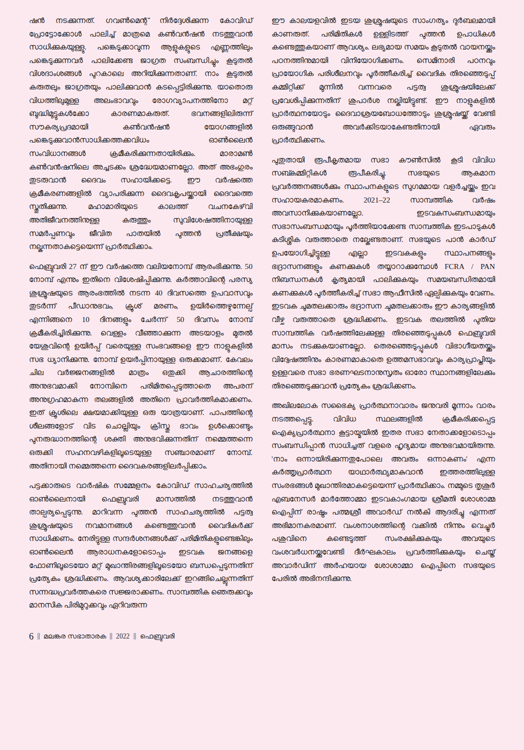ഷൻ നടക്കുന്നത്. ഗവൺമെന്റ് നിർദ്ദേശിക്കുന്ന കോവിഡ് പ്രോട്ടോക്കോൾ പാലിച്ച് മാത്രമെ കൺവൻഷൻ നടത്തുവാൻ സാധിക്കുകയുള്ളു. പങ്കെടുക്കാവുന്ന ആളുകളുടെ എണ്ണത്തിലും പങ്കെടുക്കുന്നവർ പാലിക്കേണ്ട ജാഗ്രത സംബന്ധിച്ചും കൂടുതൽ വിശദാംശങ്ങൾ പുറകാലെ അറിയിക്കുന്നതാണ്. നാം കൂടുതൽ കരുതലും ജാഗ്രതയും പാലിക്കുവാൻ കടപ്പെട്ടിരിക്കുന്നു. യാതൊരു വിധത്തിലുമുള്ള അലംഭാവവും രോഗവ്യാപനത്തിനോ മറ്റ് ബുദ്ധിമുട്ടുകൾക്കോ കാരണമാകരുത്. ഭവനങ്ങളിലിരുന്ന് സൗകര്യപ്രദമായി കൺവൻഷൻ യോഗങ്ങളിൽ പങ്കെടുക്കുവാൻസാധിക്കത്തക്കവിധം ഓൺലൈൻ സംവിധാനങ്ങൾ ക്രമീകരിക്കുന്നതായിരിക്കും. മാരാമൺ കൺവൻഷനിലെ അച്ചടക്കം ശ്രദ്ധേയമാണല്ലോ. അത് അഭംഗുരം തുടരുവാൻ ദൈവം സഹായിക്കട്ടെ. ഈ വർഷത്തെ ക്രമീകരണങ്ങളിൽ വ്യാപരിക്കുന്ന ദൈവകൃപയ്ക്കായി ദൈവത്തെ സ്തുതിക്കുന്നു. മഹാമാരിയുടെ കാലത്ത് വചനകേഴ്‌വി അതിജീവനത്തിനുള്ള കരുത്തും സുവിശേഷത്തിനായുള്ള സമർപ്പണവും ജീവിത പാതയിൽ പുത്തൻ പ്രതീക്ഷയും നല്കുന്നതാകട്ടെയെന്ന് പ്രാർത്ഥിക്കാം.
ഫെബ്രുവരി 27 ന് ഈ വർഷത്തെ വലിയനോമ്പ് ആരംഭിക്കുന്നു. 50 നോമ്പ് എന്നും ഇതിനെ വിശേഷിപ്പിക്കുന്നു. കർത്താവിന്റെ പരസ്യ ശുശ്രൂഷയുടെ ആരംഭത്തിൽ നടന്ന 40 ദിവസത്തെ ഉപവാസവും തുടർന്ന് പീഡാനുഭവം, ക്രൂശ് മരണം, ഉയിർത്തെഴുന്നേല്പ് എന്നിങ്ങനെ 10 ദിനങ്ങളും ചേർന്ന് 50 ദിവസം നോമ്പ് ക്രമീകരിച്ചിരിക്കുന്നു. വെള്ളം വീഞ്ഞാക്കുന്ന അടയാളം മുതൽ യേശുവിന്റെ ഉയിർപ്പ് വരെയുള്ള സംഭവങ്ങളെ ഈ നാളുകളിൽ സഭ ധ്യാനിക്കുന്നു. നോമ്പ് ഉയർപ്പിനായുള്ള ഒരുക്കമാണ്. കേവലം ചില വർജ്ജനങ്ങളിൽ മാത്രം ഒതുക്കി ആചാരത്തിന്റെ അനുഭവമാക്കി നോമ്പിനെ പരിമിതപ്പെടുത്താതെ അപരന് അനുഗ്രഹമാകുന്ന തലങ്ങളിൽ അതിനെ പ്രാവർത്തികമാക്കണം. ഇത് ക്രൂശിലെ ക്ഷയമാക്കിയുള്ള ഒരു യാത്രയാണ്. പാപത്തിന്റെ ശീലങ്ങളോട് വിട ചൊല്ലിയും ക്രിസ്തു ഭാവം ഉൾക്കൊണ്ടും പുനരുദ്ധാനത്തിന്റെ ശക്തി അനുഭവിക്കുന്നതിന് നമ്മെത്തന്നെ ഒരുക്കി സഹനവഴികളിലൂടെയുള്ള സഞ്ചാരമാണ് നോമ്പ്. അതിനായി നമ്മെത്തന്നെ ദൈവകരങ്ങളിലർപ്പിക്കാം.
പട്ടക്കാരുടെ വാർഷിക സമ്മേളനം കോവിഡ് സാഹചര്യത്തിൽ ഓൺലൈനായി ഫെബ്രുവരി മാസത്തിൽ നടത്തുവാൻ താല്പര്യപ്പെടുന്നു. മാറിവന്ന പുത്തൻ സാഹചര്യത്തിൽ പട്ടത്വ ശുശ്രൂഷയുടെ നവമാനങ്ങൾ കണ്ടെത്തുവാൻ വൈദികർക്ക് സാധിക്കണം. നേരിട്ടുള്ള സന്ദർശനങ്ങൾക്ക് പരിമിതികളുണ്ടെങ്കിലും ഓൺലൈൻ ആരാധനകളോടൊപ്പം ഇടവക ജനങ്ങളെ ഫോണിലൂടെയോ മറ്റ് മുഖാന്തിരങ്ങളിലൂടെയോ ബന്ധപ്പെടുന്നതിന് പ്രത്യേകം ശ്രദ്ധിക്കണം. ആവശ്യക്കാരിലേക്ക് ഇറങ്ങിചെല്ലുന്നതിന് സന്നദ്ധപ്രവർത്തകരെ സജ്ജരാക്കണം. സാമ്പത്തിക ഞെരുക്കവും മാനസിക പിരിമുറുക്കവും ഏറിവരുന്ന
ഈ കാലയളവിൽ ഇടയ ശുശ്രൂഷയുടെ സാംഗത്യം ദുർബലമായി കാണരുത്. പരിമിതികൾ ഉള്ളിടത്ത് പുത്തൻ ഉപാധികൾ കണ്ടെത്തുകയാണ് ആവശ്യം. ലഭ്യമായ സമയം കൂടുതൽ വായനയ്ക്കും പഠനത്തിനുമായി വിനിയോഗിക്കണം. സെമിനാരി പഠനവും പ്രായോഗിക പരിശീലനവും പൂർത്തീകരിച്ച് വൈദിക തിരഞ്ഞെടുപ്പ് കമ്മിറ്റിക്ക് മുന്നിൽ വന്നവരെ പട്ടത്വ ശുശ്രൂഷയിലേക്ക് പ്രവേശിപ്പിക്കുന്നതിന് ശുപാർശ നല്കിയിട്ടുണ്ട്. ഈ നാളുകളിൽ പ്രാർത്ഥനയോടും ദൈവാശ്രയബോധത്തോടും ശുശ്രൂഷയ്ക്ക് വേണ്ടി ഒരുങ്ങുവാൻ അവർക്കിടയാകേണ്ടതിനായി ഏവരും പ്രാർത്ഥിക്കണം.
പുതുതായി രൂപീകൃതമായ സഭാ കൗൺസിൽ കൂടി വിവിധ സബ്കമ്മിറ്റികൾ രൂപീകരിച്ചു. സഭയുടെ ആകമാന പ്രവർത്തനങ്ങൾക്കും സ്ഥാപനകളുടെ സുഗമമായ വളർച്ചയ്ക്കും ഇവ സഹായകരമാകണം. 2021–22 സാമ്പത്തിക വർഷം അവസാനിക്കുകയാണല്ലോ. ഇടവകസംബന്ധമായും സഭാസംബന്ധമായും പൂർത്തിയാക്കേണ്ട സാമ്പത്തിക ഇടപാടുകൾ കുടിശ്ശിക വരുത്താതെ നല്കേണ്ടതാണ്. സഭയുടെ പാൻ കാർഡ് ഉപയോഗിച്ചിട്ടുള്ള എല്ലാ ഇടവകകളും സ്ഥാപനങ്ങളും ഭദ്രാസനങ്ങളും കണക്കുകൾ തയ്യാറാക്കുമ്പോൾ FCRA / PAN നിബന്ധനകൾ കൃത്യമായി പാലിക്കുകയും സമയബന്ധിതമായി കണക്കുകൾ പൂർത്തീകരിച്ച് സഭാ ആഫീസിൽ ഏല്പിക്കുകയും വേണം. ഇടവക ചുമതലക്കാരും ഭദ്രാസന ചുമതലക്കാരും ഈ കാര്യങ്ങളിൽ വീഴ്ച വരുത്താതെ ശ്രദ്ധിക്കണം. ഇടവക തലത്തിൽ പുതിയ സാമ്പത്തിക വർഷത്തിലേക്കുള്ള തിരഞ്ഞെടുപ്പുകൾ ഫെബ്രുവരി മാസം നടക്കുകയാണല്ലോ. തെരഞ്ഞെടുപ്പുകൾ വിഭാഗീയതയ്ക്കും വിദ്വേഷത്തിനും കാരണമാകാതെ ഉത്തമസഭാവവും കാര്യപ്രാപ്തിയും ഉള്ളവരെ സഭാ ഭരണഘടനാനുസൃതം ഓരോ സ്ഥാനങ്ങളിലേക്കും തിരഞ്ഞെടുക്കുവാൻ പ്രത്യേകം ശ്രദ്ധിക്കണം.
അഖിലലോക സഭൈക്യ പ്രാർത്ഥനാവാരം ജനുവരി മൂന്നാം വാരം നടത്തപ്പെട്ടു. വിവിധ സ്ഥലങ്ങളിൽ ക്രമീകരിക്കപ്പെട്ട ഐക്യപ്രാർത്ഥനാ കൂട്ടായ്മയിൽ ഇതര സഭാ നേതാക്കളോടൊപ്പം സംബന്ധിപ്പാൻ സാധിച്ചത് വളരെ ഹൃദ്യമായ അനുഭവമായിരുന്നു. 'നാം ഒന്നായിരിക്കുന്നതുപോലെ അവരും ഒന്നാകണം' എന്ന കർത്തൃപ്രാർത്ഥന യാഥാർത്ഥ്യമാകുവാൻ ഇത്തരത്തിലുള്ള സംരഭങ്ങൾ മുഖാന്തിരമാകട്ടെയെന്ന് പ്രാർത്ഥിക്കാം. നമ്മുടെ തൃശൂർ എബനേസർ മാർത്തോമ്മാ ഇടവകാംഗമായ ശ്രീമതി ശോശാമ്മ ഐപ്പിന് രാഷ്ട്രം പത്മശ്രീ അവാർഡ് നൽകി ആദരിച്ചു എന്നത് അഭിമാനകരമാണ്. വംശനാശത്തിന്റെ വക്കിൽ നിന്നും വെച്ചൂർ പശുവിനെ കണ്ടെടുത്ത് സംരക്ഷിക്കുകയും അവയുടെ വംശവർധനയ്ക്കുവേണ്ടി ദീർഘകാലം പ്രവർത്തിക്കുകയും ചെയ്ത് അവാർഡിന് അർഹയായ ശോശാമ്മാ ഐപ്പിനെ സഭയുടെ പേരിൽ അഭിനന്ദിക്കുന്നു.
6 || മലങ്കര സഭാതാരക || 2022 || ഫെബ്രുവരി